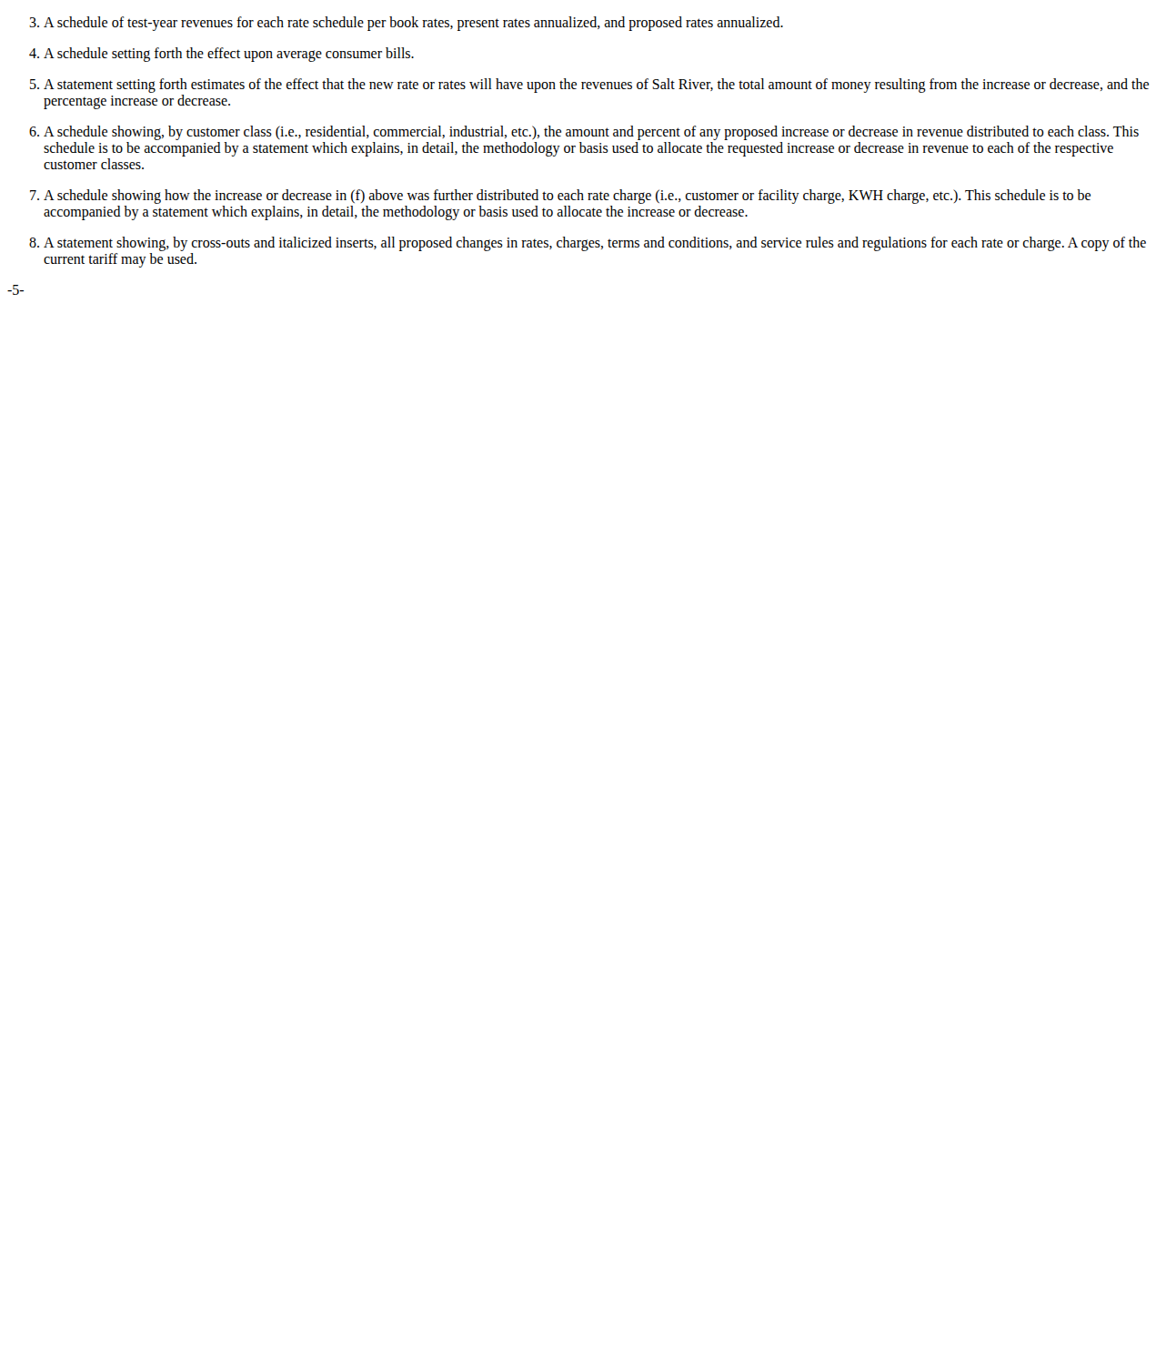A schedule of test-year revenues for each rate schedule per book rates, present rates annualized, and proposed rates annualized.
A schedule setting forth the effect upon average consumer bills.
A statement setting forth estimates of the effect that the new rate or rates will have upon the revenues of Salt River, the total amount of money resulting from the increase or decrease, and the percentage increase or decrease.
A schedule showing, by customer class (i.e., residential, commercial, industrial, etc.), the amount and percent of any proposed increase or decrease in revenue distributed to each class. This schedule is to be accompanied by a statement which explains, in detail, the methodology or basis used to allocate the requested increase or decrease in revenue to each of the respective customer classes.
A schedule showing how the increase or decrease in (f) above was further distributed to each rate charge (i.e., customer or facility charge, KWH charge, etc.). This schedule is to be accompanied by a statement which explains, in detail, the methodology or basis used to allocate the increase or decrease.
A statement showing, by cross-outs and italicized inserts, all proposed changes in rates, charges, terms and conditions, and service rules and regulations for each rate or charge. A copy of the current tariff may be used.
-5-